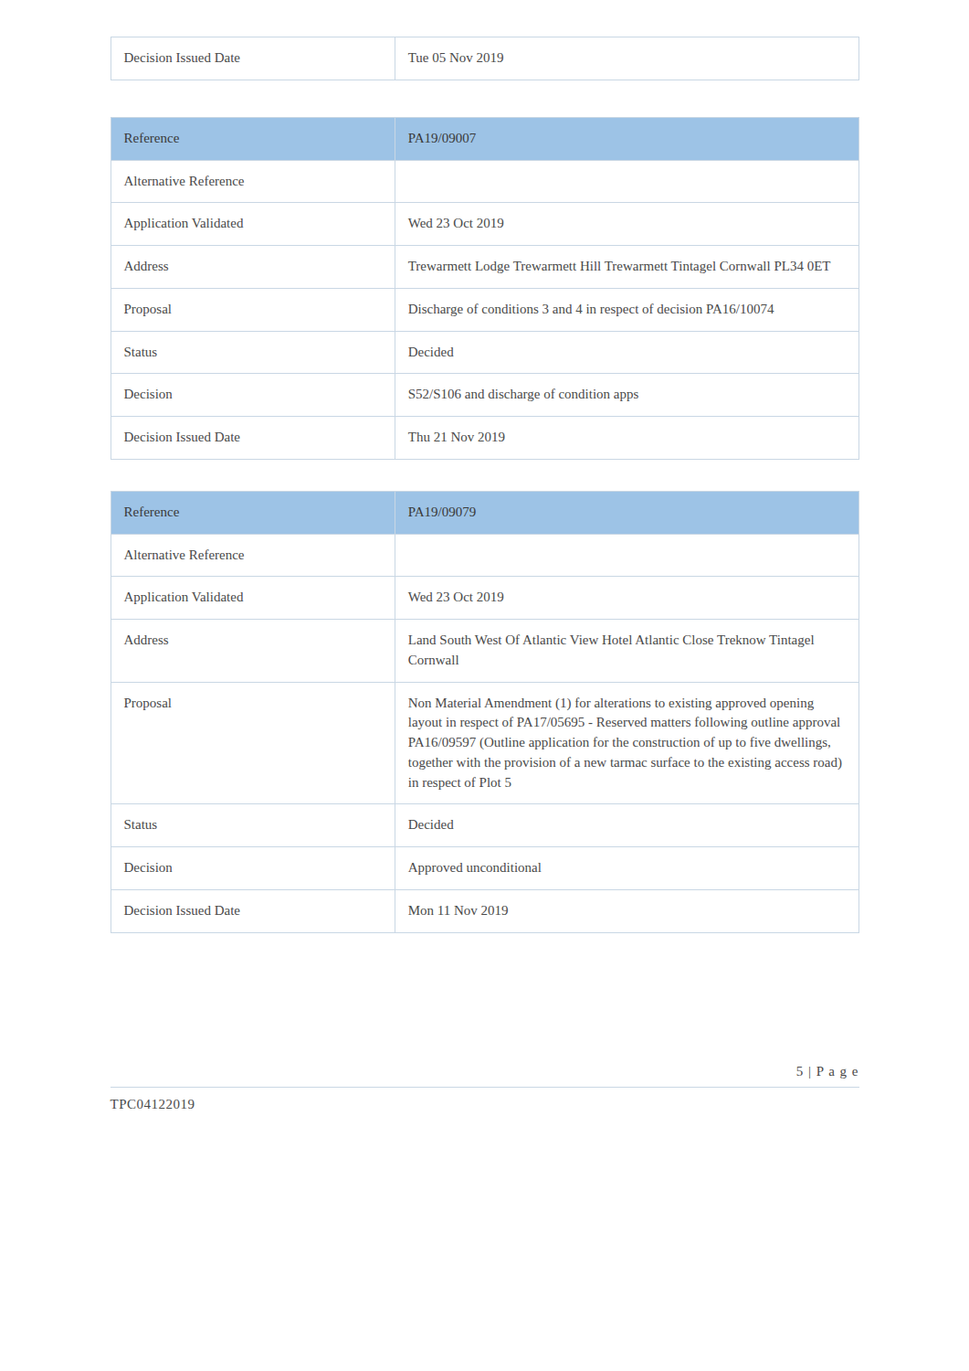| Decision Issued Date | Tue 05 Nov 2019 |
| Reference | PA19/09007 |
| Alternative Reference | |
| Application Validated | Wed 23 Oct 2019 |
| Address | Trewarmett Lodge Trewarmett Hill Trewarmett Tintagel Cornwall PL34 0ET |
| Proposal | Discharge of conditions 3 and 4 in respect of decision PA16/10074 |
| Status | Decided |
| Decision | S52/S106 and discharge of condition apps |
| Decision Issued Date | Thu 21 Nov 2019 |
| Reference | PA19/09079 |
| Alternative Reference | |
| Application Validated | Wed 23 Oct 2019 |
| Address | Land South West Of Atlantic View Hotel Atlantic Close Treknow Tintagel Cornwall |
| Proposal | Non Material Amendment (1) for alterations to existing approved opening layout in respect of PA17/05695 - Reserved matters following outline approval PA16/09597 (Outline application for the construction of up to five dwellings, together with the provision of a new tarmac surface to the existing access road) in respect of Plot 5 |
| Status | Decided |
| Decision | Approved unconditional |
| Decision Issued Date | Mon 11 Nov 2019 |
5 | P a g e
TPC04122019